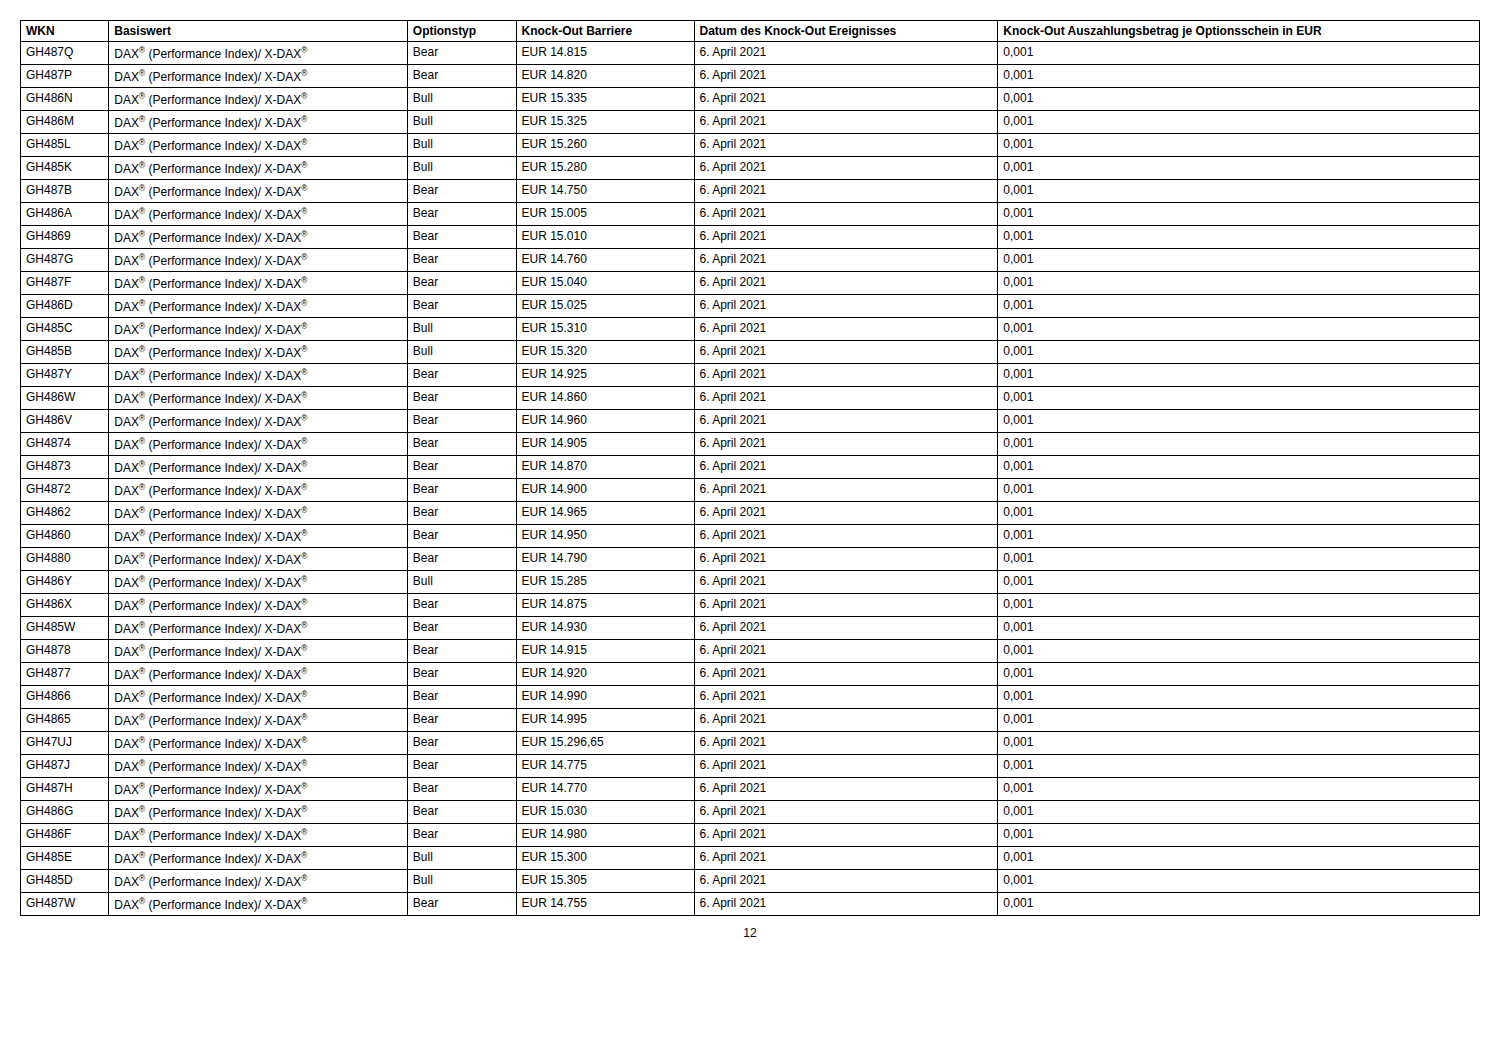| WKN | Basiswert | Optionstyp | Knock-Out Barriere | Datum des Knock-Out Ereignisses | Knock-Out Auszahlungsbetrag je Optionsschein in EUR |
| --- | --- | --- | --- | --- | --- |
| GH487Q | DAX ® (Performance Index)/ X-DAX ® | Bear | EUR 14.815 | 6. April 2021 | 0,001 |
| GH487P | DAX ® (Performance Index)/ X-DAX ® | Bear | EUR 14.820 | 6. April 2021 | 0,001 |
| GH486N | DAX ® (Performance Index)/ X-DAX ® | Bull | EUR 15.335 | 6. April 2021 | 0,001 |
| GH486M | DAX ® (Performance Index)/ X-DAX ® | Bull | EUR 15.325 | 6. April 2021 | 0,001 |
| GH485L | DAX ® (Performance Index)/ X-DAX ® | Bull | EUR 15.260 | 6. April 2021 | 0,001 |
| GH485K | DAX ® (Performance Index)/ X-DAX ® | Bull | EUR 15.280 | 6. April 2021 | 0,001 |
| GH487B | DAX ® (Performance Index)/ X-DAX ® | Bear | EUR 14.750 | 6. April 2021 | 0,001 |
| GH486A | DAX ® (Performance Index)/ X-DAX ® | Bear | EUR 15.005 | 6. April 2021 | 0,001 |
| GH4869 | DAX ® (Performance Index)/ X-DAX ® | Bear | EUR 15.010 | 6. April 2021 | 0,001 |
| GH487G | DAX ® (Performance Index)/ X-DAX ® | Bear | EUR 14.760 | 6. April 2021 | 0,001 |
| GH487F | DAX ® (Performance Index)/ X-DAX ® | Bear | EUR 15.040 | 6. April 2021 | 0,001 |
| GH486D | DAX ® (Performance Index)/ X-DAX ® | Bear | EUR 15.025 | 6. April 2021 | 0,001 |
| GH485C | DAX ® (Performance Index)/ X-DAX ® | Bull | EUR 15.310 | 6. April 2021 | 0,001 |
| GH485B | DAX ® (Performance Index)/ X-DAX ® | Bull | EUR 15.320 | 6. April 2021 | 0,001 |
| GH487Y | DAX ® (Performance Index)/ X-DAX ® | Bear | EUR 14.925 | 6. April 2021 | 0,001 |
| GH486W | DAX ® (Performance Index)/ X-DAX ® | Bear | EUR 14.860 | 6. April 2021 | 0,001 |
| GH486V | DAX ® (Performance Index)/ X-DAX ® | Bear | EUR 14.960 | 6. April 2021 | 0,001 |
| GH4874 | DAX ® (Performance Index)/ X-DAX ® | Bear | EUR 14.905 | 6. April 2021 | 0,001 |
| GH4873 | DAX ® (Performance Index)/ X-DAX ® | Bear | EUR 14.870 | 6. April 2021 | 0,001 |
| GH4872 | DAX ® (Performance Index)/ X-DAX ® | Bear | EUR 14.900 | 6. April 2021 | 0,001 |
| GH4862 | DAX ® (Performance Index)/ X-DAX ® | Bear | EUR 14.965 | 6. April 2021 | 0,001 |
| GH4860 | DAX ® (Performance Index)/ X-DAX ® | Bear | EUR 14.950 | 6. April 2021 | 0,001 |
| GH4880 | DAX ® (Performance Index)/ X-DAX ® | Bear | EUR 14.790 | 6. April 2021 | 0,001 |
| GH486Y | DAX ® (Performance Index)/ X-DAX ® | Bull | EUR 15.285 | 6. April 2021 | 0,001 |
| GH486X | DAX ® (Performance Index)/ X-DAX ® | Bear | EUR 14.875 | 6. April 2021 | 0,001 |
| GH485W | DAX ® (Performance Index)/ X-DAX ® | Bear | EUR 14.930 | 6. April 2021 | 0,001 |
| GH4878 | DAX ® (Performance Index)/ X-DAX ® | Bear | EUR 14.915 | 6. April 2021 | 0,001 |
| GH4877 | DAX ® (Performance Index)/ X-DAX ® | Bear | EUR 14.920 | 6. April 2021 | 0,001 |
| GH4866 | DAX ® (Performance Index)/ X-DAX ® | Bear | EUR 14.990 | 6. April 2021 | 0,001 |
| GH4865 | DAX ® (Performance Index)/ X-DAX ® | Bear | EUR 14.995 | 6. April 2021 | 0,001 |
| GH47UJ | DAX ® (Performance Index)/ X-DAX ® | Bear | EUR 15.296,65 | 6. April 2021 | 0,001 |
| GH487J | DAX ® (Performance Index)/ X-DAX ® | Bear | EUR 14.775 | 6. April 2021 | 0,001 |
| GH487H | DAX ® (Performance Index)/ X-DAX ® | Bear | EUR 14.770 | 6. April 2021 | 0,001 |
| GH486G | DAX ® (Performance Index)/ X-DAX ® | Bear | EUR 15.030 | 6. April 2021 | 0,001 |
| GH486F | DAX ® (Performance Index)/ X-DAX ® | Bear | EUR 14.980 | 6. April 2021 | 0,001 |
| GH485E | DAX ® (Performance Index)/ X-DAX ® | Bull | EUR 15.300 | 6. April 2021 | 0,001 |
| GH485D | DAX ® (Performance Index)/ X-DAX ® | Bull | EUR 15.305 | 6. April 2021 | 0,001 |
| GH487W | DAX ® (Performance Index)/ X-DAX ® | Bear | EUR 14.755 | 6. April 2021 | 0,001 |
| 12 |